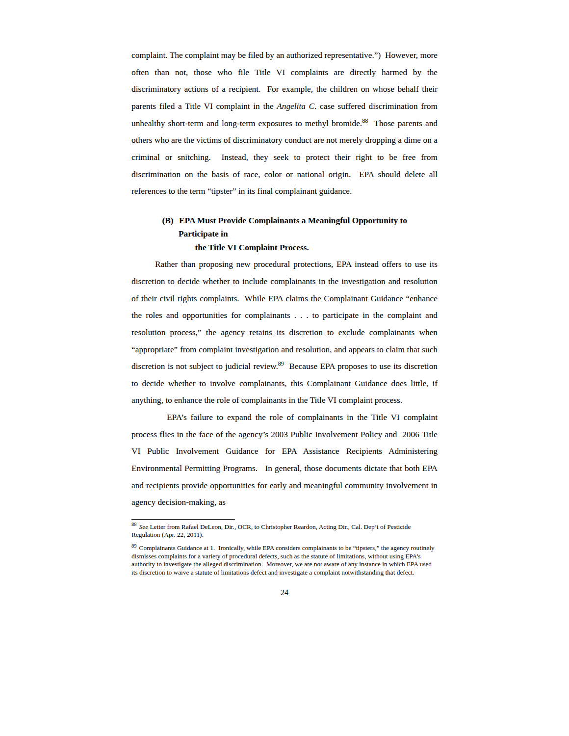complaint. The complaint may be filed by an authorized representative.”) However, more often than not, those who file Title VI complaints are directly harmed by the discriminatory actions of a recipient. For example, the children on whose behalf their parents filed a Title VI complaint in the Angelita C. case suffered discrimination from unhealthy short-term and long-term exposures to methyl bromide.88 Those parents and others who are the victims of discriminatory conduct are not merely dropping a dime on a criminal or snitching. Instead, they seek to protect their right to be free from discrimination on the basis of race, color or national origin. EPA should delete all references to the term “tipster” in its final complainant guidance.
(B) EPA Must Provide Complainants a Meaningful Opportunity to Participate inthe Title VI Complaint Process.
Rather than proposing new procedural protections, EPA instead offers to use its discretion to decide whether to include complainants in the investigation and resolution of their civil rights complaints. While EPA claims the Complainant Guidance “enhance the roles and opportunities for complainants . . . to participate in the complaint and resolution process,” the agency retains its discretion to exclude complainants when “appropriate” from complaint investigation and resolution, and appears to claim that such discretion is not subject to judicial review.89 Because EPA proposes to use its discretion to decide whether to involve complainants, this Complainant Guidance does little, if anything, to enhance the role of complainants in the Title VI complaint process.
EPA’s failure to expand the role of complainants in the Title VI complaint process flies in the face of the agency’s 2003 Public Involvement Policy and 2006 Title VI Public Involvement Guidance for EPA Assistance Recipients Administering Environmental Permitting Programs. In general, those documents dictate that both EPA and recipients provide opportunities for early and meaningful community involvement in agency decision-making, as
88 See Letter from Rafael DeLeon, Dir., OCR, to Christopher Reardon, Acting Dir., Cal. Dep’t of Pesticide Regulation (Apr. 22, 2011).
89 Complainants Guidance at 1. Ironically, while EPA considers complainants to be “tipsters,” the agency routinely dismisses complaints for a variety of procedural defects, such as the statute of limitations, without using EPA’s authority to investigate the alleged discrimination. Moreover, we are not aware of any instance in which EPA used its discretion to waive a statute of limitations defect and investigate a complaint notwithstanding that defect.
24